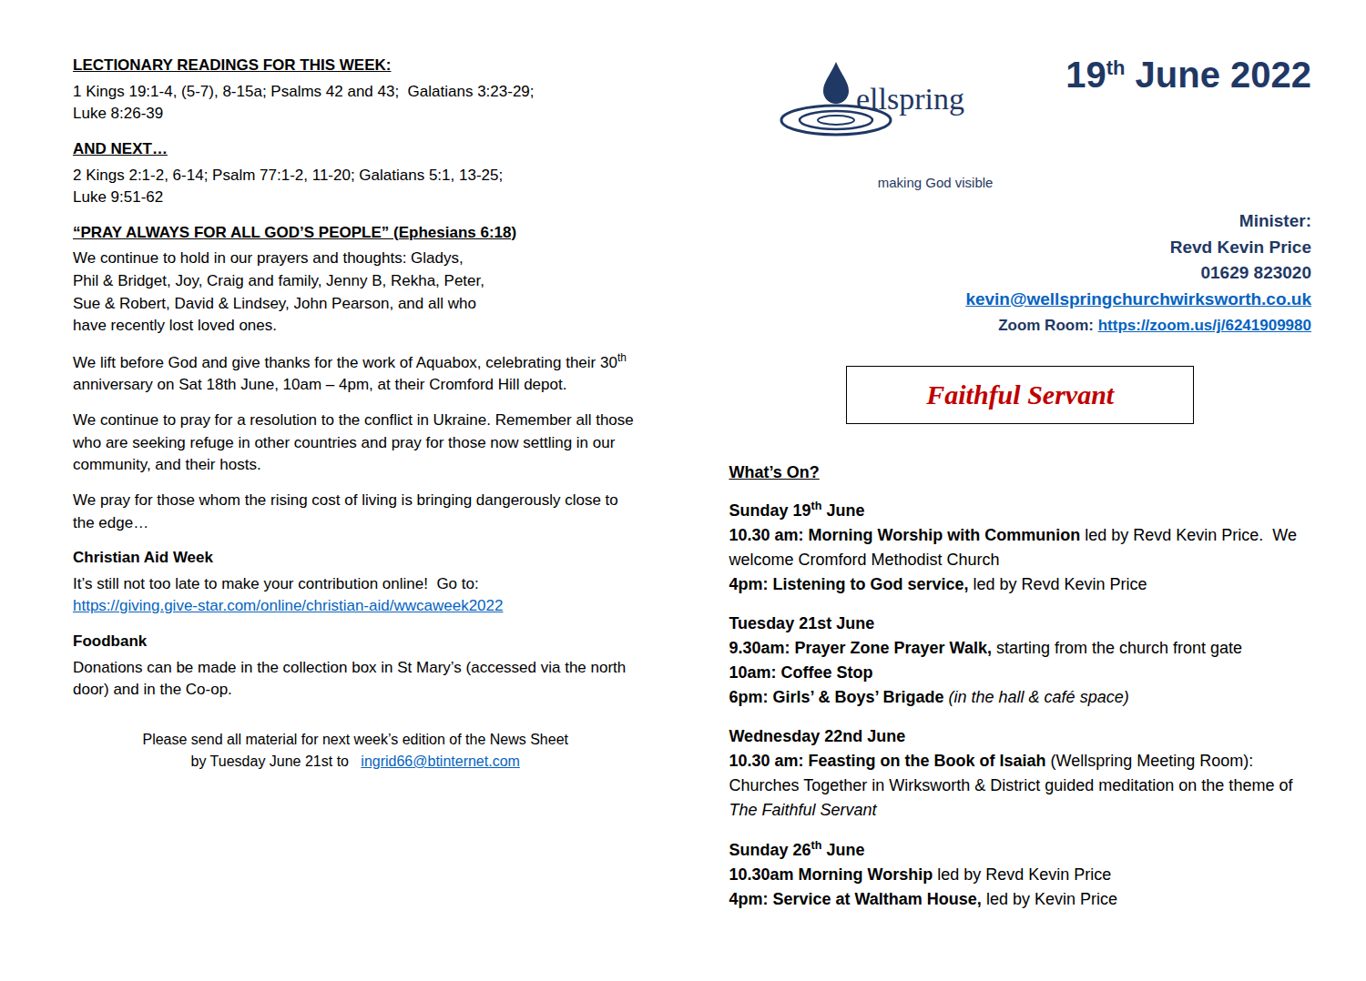LECTIONARY READINGS FOR THIS WEEK:
1 Kings 19:1-4, (5-7), 8-15a; Psalms 42 and 43; Galatians 3:23-29;
Luke 8:26-39
AND NEXT…
2 Kings 2:1-2, 6-14; Psalm 77:1-2, 11-20; Galatians 5:1, 13-25;
Luke 9:51-62
“PRAY ALWAYS FOR ALL GOD’S PEOPLE” (Ephesians 6:18)
We continue to hold in our prayers and thoughts: Gladys,
Phil & Bridget, Joy, Craig and family, Jenny B, Rekha, Peter,
Sue & Robert, David & Lindsey, John Pearson, and all who
have recently lost loved ones.
We lift before God and give thanks for the work of Aquabox, celebrating their 30th anniversary on Sat 18th June, 10am – 4pm, at their Cromford Hill depot.
We continue to pray for a resolution to the conflict in Ukraine. Remember all those who are seeking refuge in other countries and pray for those now settling in our community, and their hosts.
We pray for those whom the rising cost of living is bringing dangerously close to the edge…
Christian Aid Week
It’s still not too late to make your contribution online! Go to:
https://giving.give-star.com/online/christian-aid/wwcaweek2022
Foodbank
Donations can be made in the collection box in St Mary’s (accessed via the north door) and in the Co-op.
Please send all material for next week’s edition of the News Sheet
by Tuesday June 21st to ingrid66@btinternet.com
ellspring
making God visible
19th June 2022
Minister:
Revd Kevin Price
01629 823020
kevin@wellspringchurchwirksworth.co.uk
Zoom Room: https://zoom.us/j/6241909980
Faithful Servant
What’s On?
Sunday 19th June
10.30 am: Morning Worship with Communion led by Revd Kevin Price. We welcome Cromford Methodist Church
4pm: Listening to God service, led by Revd Kevin Price
Tuesday 21st June
9.30am: Prayer Zone Prayer Walk, starting from the church front gate
10am: Coffee Stop
6pm: Girls’ & Boys’ Brigade (in the hall & café space)
Wednesday 22nd June
10.30 am: Feasting on the Book of Isaiah (Wellspring Meeting Room): Churches Together in Wirksworth & District guided meditation on the theme of The Faithful Servant
Sunday 26th June
10.30am Morning Worship led by Revd Kevin Price
4pm: Service at Waltham House, led by Kevin Price